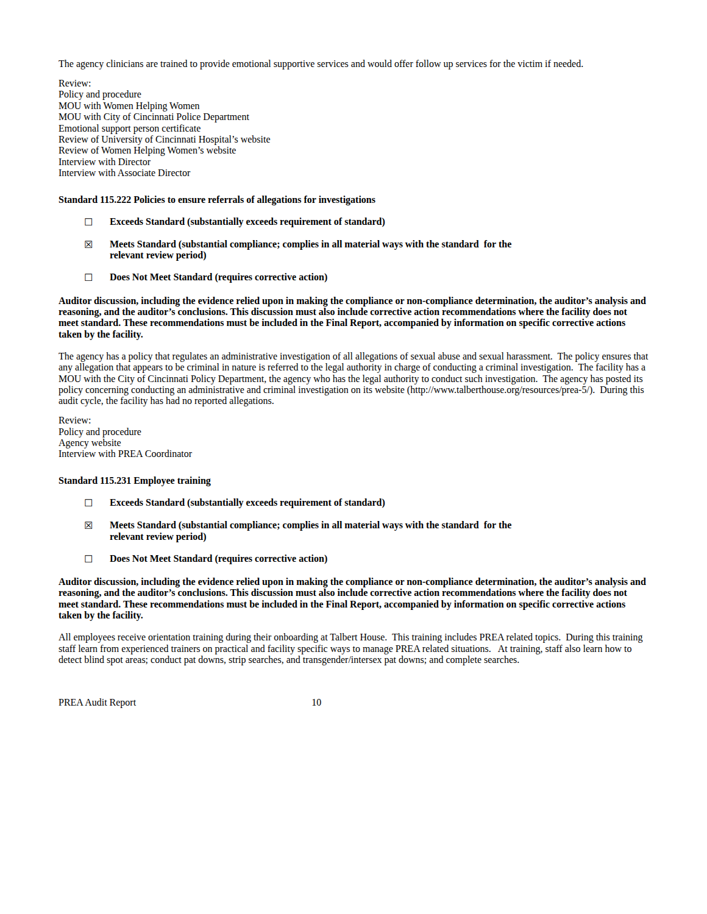The agency clinicians are trained to provide emotional supportive services and would offer follow up services for the victim if needed.
Review:
Policy and procedure
MOU with Women Helping Women
MOU with City of Cincinnati Police Department
Emotional support person certificate
Review of University of Cincinnati Hospital’s website
Review of Women Helping Women’s website
Interview with Director
Interview with Associate Director
Standard 115.222 Policies to ensure referrals of allegations for investigations
☐
Exceeds Standard (substantially exceeds requirement of standard)
☒
Meets Standard (substantial compliance; complies in all material ways with the standard for the
relevant review period)
☐
Does Not Meet Standard (requires corrective action)
Auditor discussion, including the evidence relied upon in making the compliance or non-compliance determination, the auditor’s analysis and reasoning, and the auditor’s conclusions. This discussion must also include corrective action recommendations where the facility does not meet standard. These recommendations must be included in the Final Report, accompanied by information on specific corrective actions taken by the facility.
The agency has a policy that regulates an administrative investigation of all allegations of sexual abuse and sexual harassment. The policy ensures that any allegation that appears to be criminal in nature is referred to the legal authority in charge of conducting a criminal investigation. The facility has a MOU with the City of Cincinnati Policy Department, the agency who has the legal authority to conduct such investigation. The agency has posted its policy concerning conducting an administrative and criminal investigation on its website (http://www.talberthouse.org/resources/prea-5/). During this audit cycle, the facility has had no reported allegations.
Review:
Policy and procedure
Agency website
Interview with PREA Coordinator
Standard 115.231 Employee training
☐
Exceeds Standard (substantially exceeds requirement of standard)
☒
Meets Standard (substantial compliance; complies in all material ways with the standard for the
relevant review period)
☐
Does Not Meet Standard (requires corrective action)
Auditor discussion, including the evidence relied upon in making the compliance or non-compliance determination, the auditor’s analysis and reasoning, and the auditor’s conclusions. This discussion must also include corrective action recommendations where the facility does not meet standard. These recommendations must be included in the Final Report, accompanied by information on specific corrective actions taken by the facility.
All employees receive orientation training during their onboarding at Talbert House. This training includes PREA related topics. During this training staff learn from experienced trainers on practical and facility specific ways to manage PREA related situations. At training, staff also learn how to detect blind spot areas; conduct pat downs, strip searches, and transgender/intersex pat downs; and complete searches.
PREA Audit Report 10